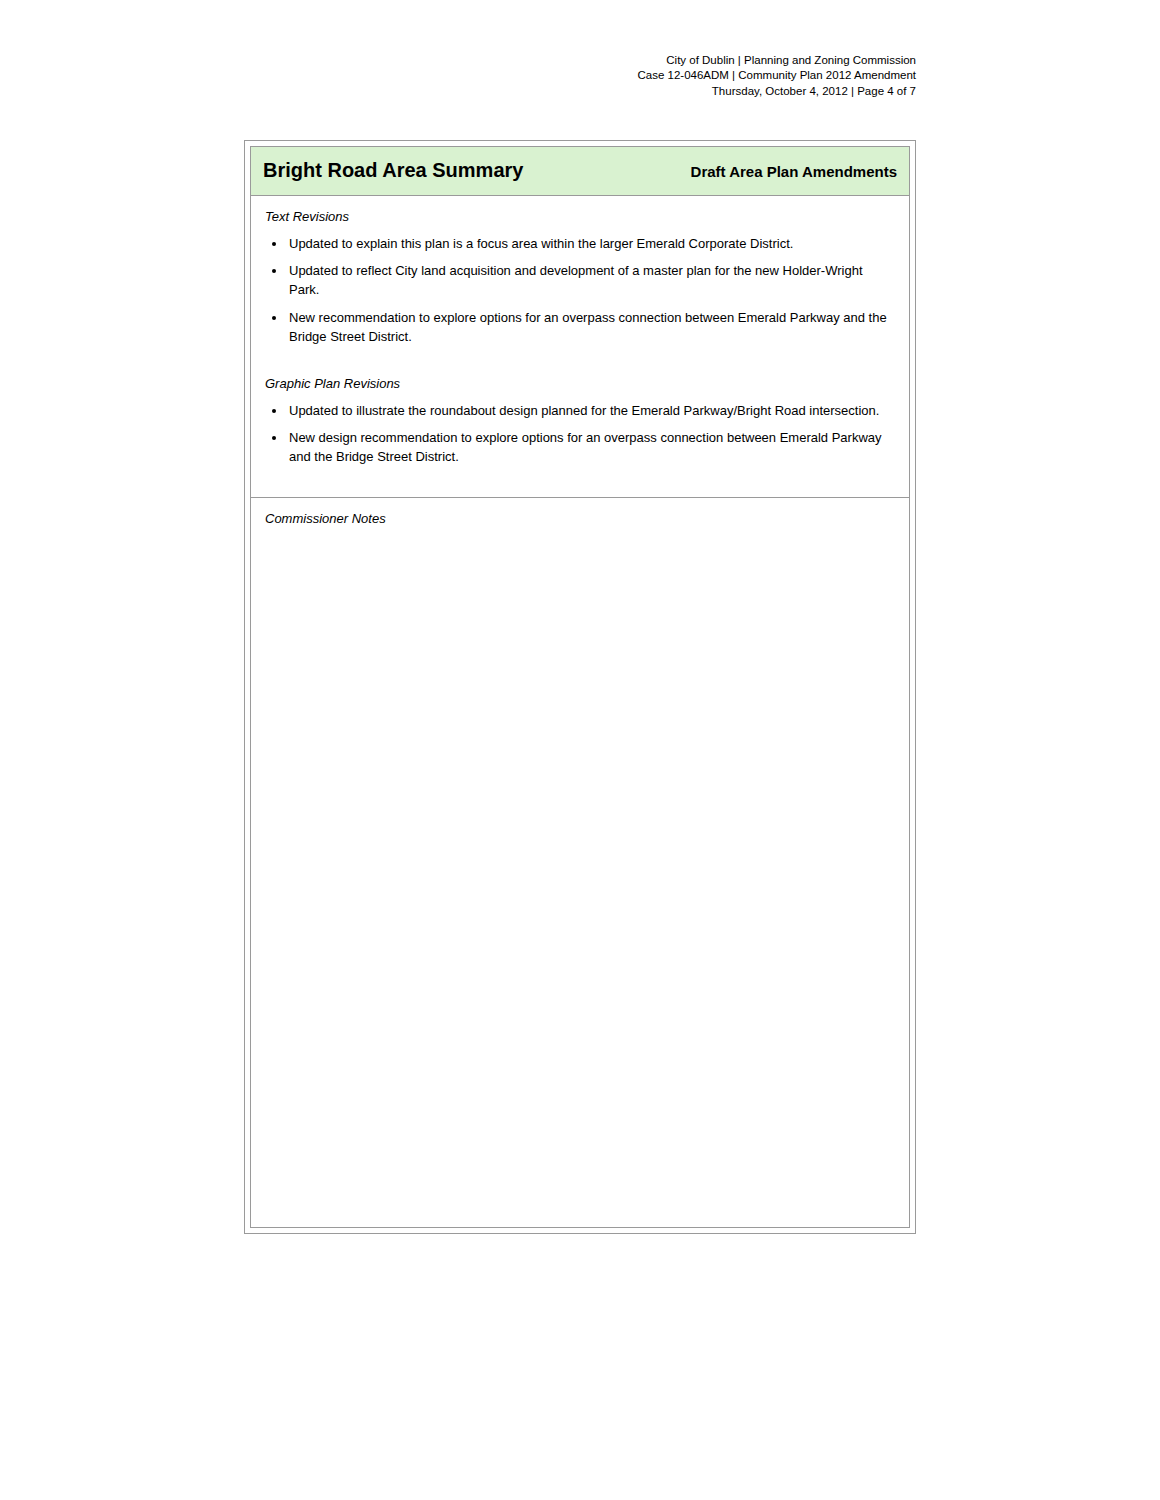City of Dublin | Planning and Zoning Commission
Case 12-046ADM | Community Plan 2012 Amendment
Thursday, October 4, 2012 | Page 4 of 7
Bright Road Area Summary Draft Area Plan Amendments
Text Revisions
Updated to explain this plan is a focus area within the larger Emerald Corporate District.
Updated to reflect City land acquisition and development of a master plan for the new Holder-Wright Park.
New recommendation to explore options for an overpass connection between Emerald Parkway and the Bridge Street District.
Graphic Plan Revisions
Updated to illustrate the roundabout design planned for the Emerald Parkway/Bright Road intersection.
New design recommendation to explore options for an overpass connection between Emerald Parkway and the Bridge Street District.
Commissioner Notes